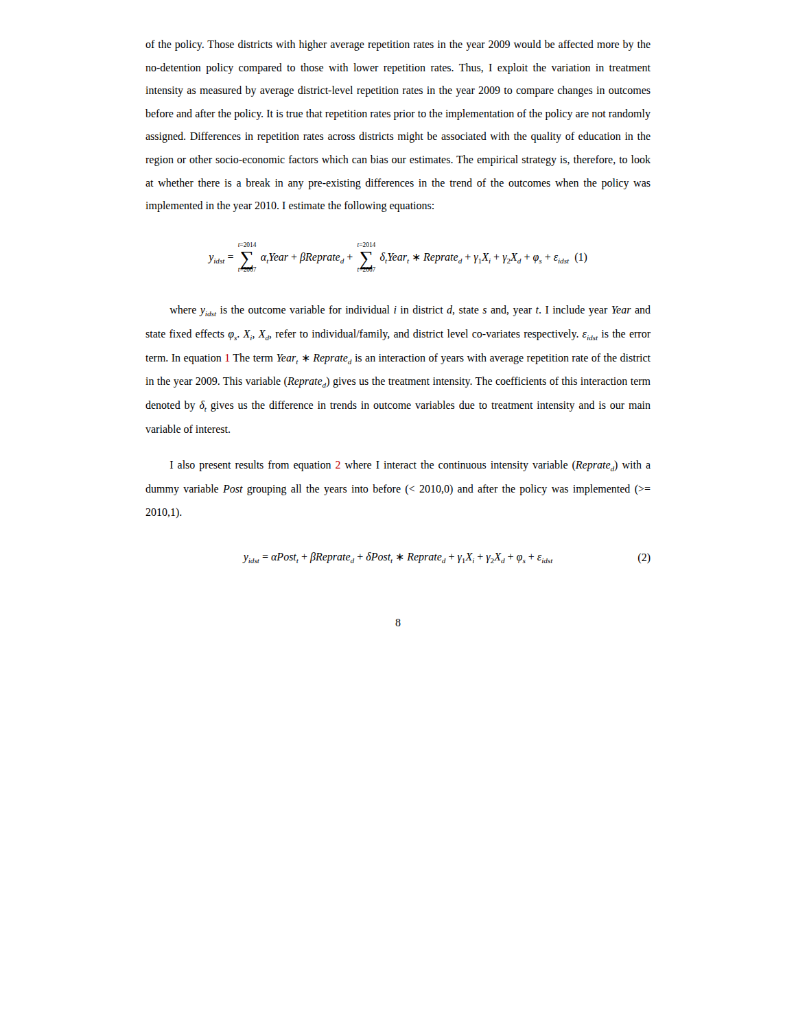of the policy. Those districts with higher average repetition rates in the year 2009 would be affected more by the no-detention policy compared to those with lower repetition rates. Thus, I exploit the variation in treatment intensity as measured by average district-level repetition rates in the year 2009 to compare changes in outcomes before and after the policy. It is true that repetition rates prior to the implementation of the policy are not randomly assigned. Differences in repetition rates across districts might be associated with the quality of education in the region or other socio-economic factors which can bias our estimates. The empirical strategy is, therefore, to look at whether there is a break in any pre-existing differences in the trend of the outcomes when the policy was implemented in the year 2010. I estimate the following equations:
yidst = t=2014 ∑ t=2007 αtYear + βReprated + t=2014 ∑ t=2007 δtYeart ∗ Reprated + γ1Xi + γ2Xd + φs + εidst (1)
where yidst is the outcome variable for individual i in district d, state s and, year t. I include year Year and state fixed effects φs. Xi, Xd, refer to individual/family, and district level co-variates respectively. εidst is the error term. In equation 1 The term Yeart ∗ Reprated is an interaction of years with average repetition rate of the district in the year 2009. This variable (Reprated) gives us the treatment intensity. The coefficients of this interaction term denoted by δt gives us the difference in trends in outcome variables due to treatment intensity and is our main variable of interest.
I also present results from equation 2 where I interact the continuous intensity variable (Reprated) with a dummy variable Post grouping all the years into before (< 2010,0) and after the policy was implemented (>= 2010,1).
yidst = αPostt + βReprated + δPostt ∗ Reprated + γ1Xi + γ2Xd + φs + εidst (2)
8